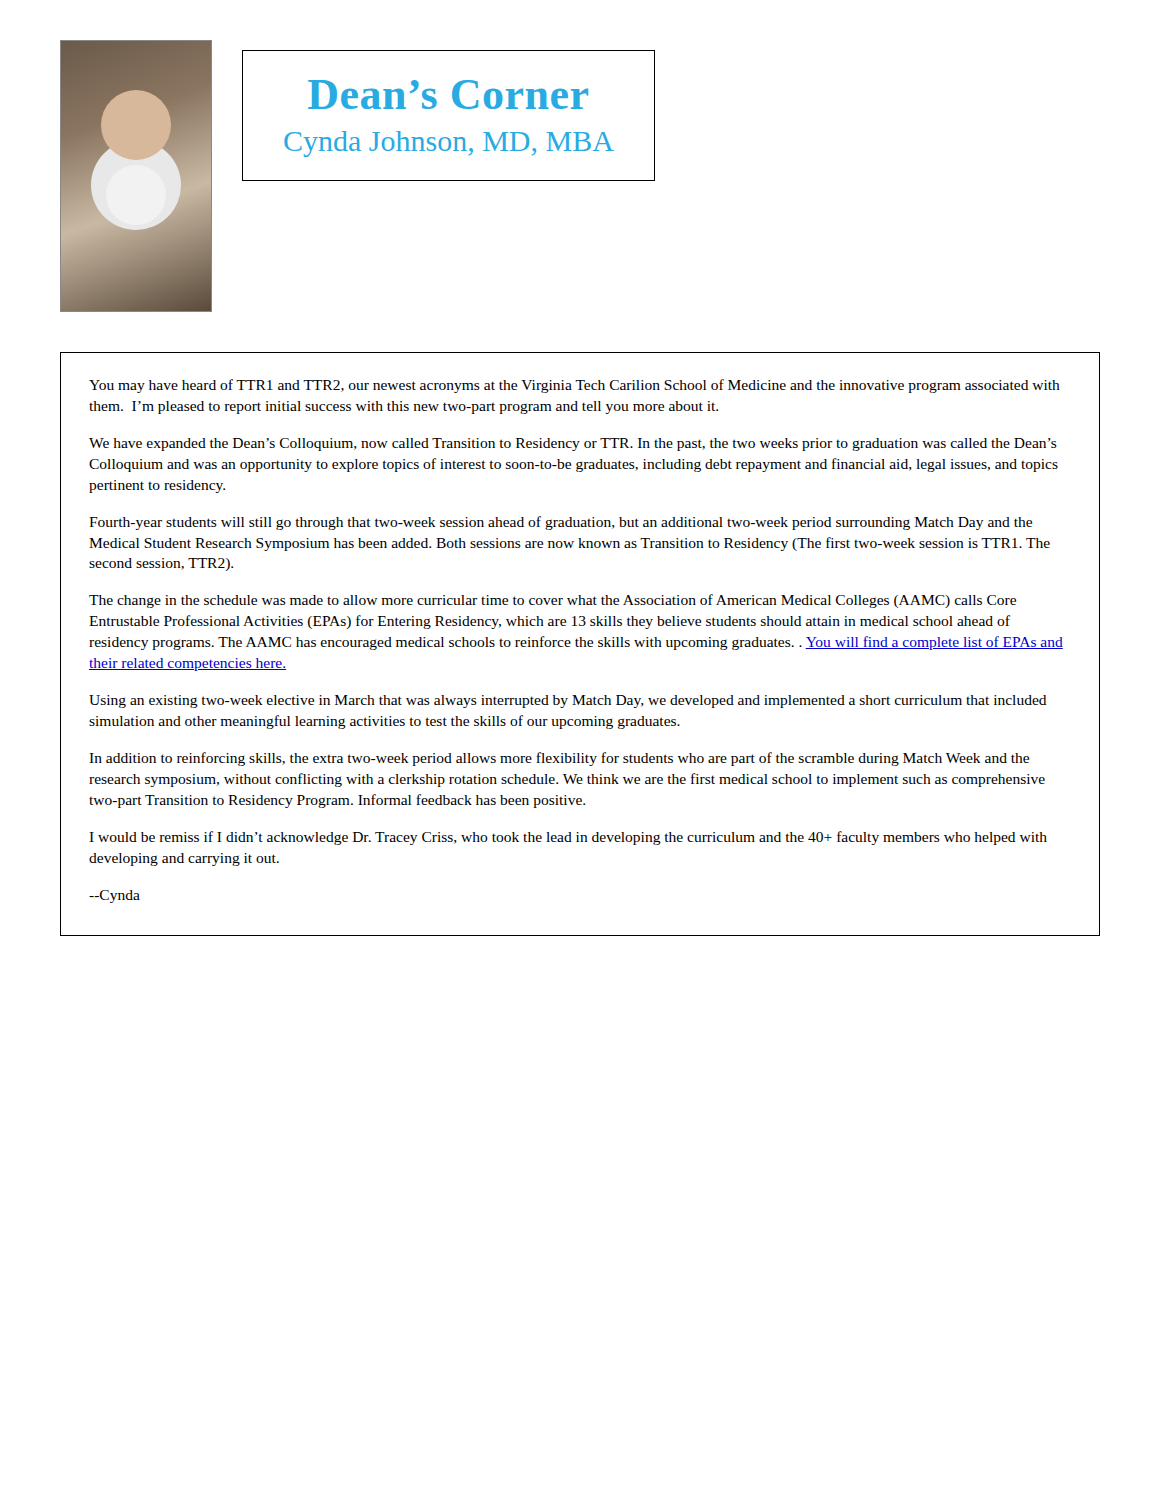Dean’s Corner
Cynda Johnson, MD, MBA
You may have heard of TTR1 and TTR2, our newest acronyms at the Virginia Tech Carilion School of Medicine and the innovative program associated with them. I’m pleased to report initial success with this new two-part program and tell you more about it.
We have expanded the Dean’s Colloquium, now called Transition to Residency or TTR. In the past, the two weeks prior to graduation was called the Dean’s Colloquium and was an opportunity to explore topics of interest to soon-to-be graduates, including debt repayment and financial aid, legal issues, and topics pertinent to residency.
Fourth-year students will still go through that two-week session ahead of graduation, but an additional two-week period surrounding Match Day and the Medical Student Research Symposium has been added. Both sessions are now known as Transition to Residency (The first two-week session is TTR1. The second session, TTR2).
The change in the schedule was made to allow more curricular time to cover what the Association of American Medical Colleges (AAMC) calls Core Entrustable Professional Activities (EPAs) for Entering Residency, which are 13 skills they believe students should attain in medical school ahead of residency programs. The AAMC has encouraged medical schools to reinforce the skills with upcoming graduates. . You will find a complete list of EPAs and their related competencies here.
Using an existing two-week elective in March that was always interrupted by Match Day, we developed and implemented a short curriculum that included simulation and other meaningful learning activities to test the skills of our upcoming graduates.
In addition to reinforcing skills, the extra two-week period allows more flexibility for students who are part of the scramble during Match Week and the research symposium, without conflicting with a clerkship rotation schedule. We think we are the first medical school to implement such as comprehensive two-part Transition to Residency Program. Informal feedback has been positive.
I would be remiss if I didn’t acknowledge Dr. Tracey Criss, who took the lead in developing the curriculum and the 40+ faculty members who helped with developing and carrying it out.
--Cynda